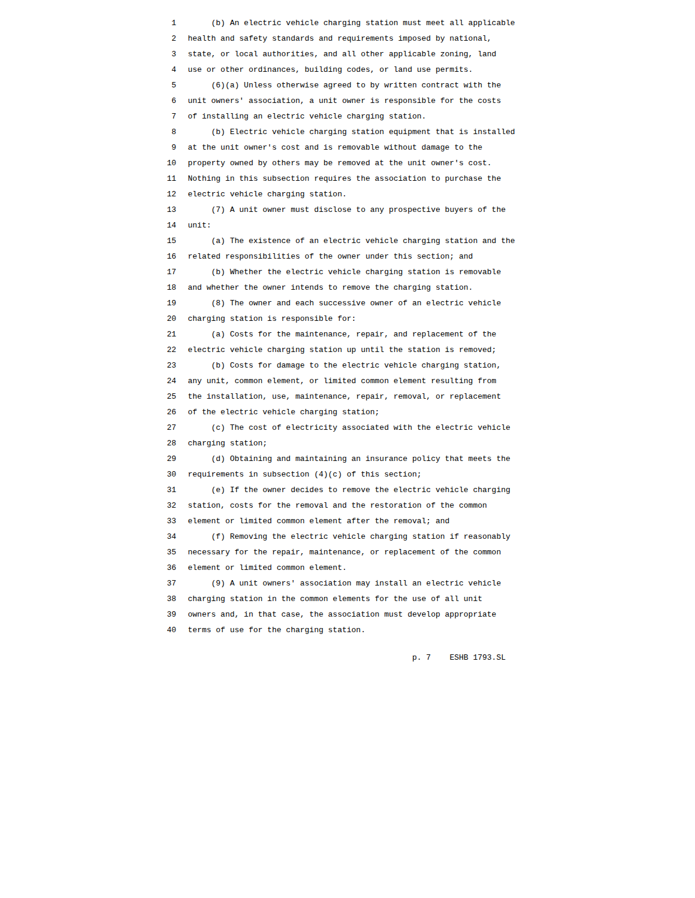(b) An electric vehicle charging station must meet all applicable
health and safety standards and requirements imposed by national,
state, or local authorities, and all other applicable zoning, land
use or other ordinances, building codes, or land use permits.
(6)(a) Unless otherwise agreed to by written contract with the
unit owners' association, a unit owner is responsible for the costs
of installing an electric vehicle charging station.
(b) Electric vehicle charging station equipment that is installed
at the unit owner's cost and is removable without damage to the
property owned by others may be removed at the unit owner's cost.
Nothing in this subsection requires the association to purchase the
electric vehicle charging station.
(7) A unit owner must disclose to any prospective buyers of the
unit:
(a) The existence of an electric vehicle charging station and the
related responsibilities of the owner under this section; and
(b) Whether the electric vehicle charging station is removable
and whether the owner intends to remove the charging station.
(8) The owner and each successive owner of an electric vehicle
charging station is responsible for:
(a) Costs for the maintenance, repair, and replacement of the
electric vehicle charging station up until the station is removed;
(b) Costs for damage to the electric vehicle charging station,
any unit, common element, or limited common element resulting from
the installation, use, maintenance, repair, removal, or replacement
of the electric vehicle charging station;
(c) The cost of electricity associated with the electric vehicle
charging station;
(d) Obtaining and maintaining an insurance policy that meets the
requirements in subsection (4)(c) of this section;
(e) If the owner decides to remove the electric vehicle charging
station, costs for the removal and the restoration of the common
element or limited common element after the removal; and
(f) Removing the electric vehicle charging station if reasonably
necessary for the repair, maintenance, or replacement of the common
element or limited common element.
(9) A unit owners' association may install an electric vehicle
charging station in the common elements for the use of all unit
owners and, in that case, the association must develop appropriate
terms of use for the charging station.
p. 7 ESHB 1793.SL